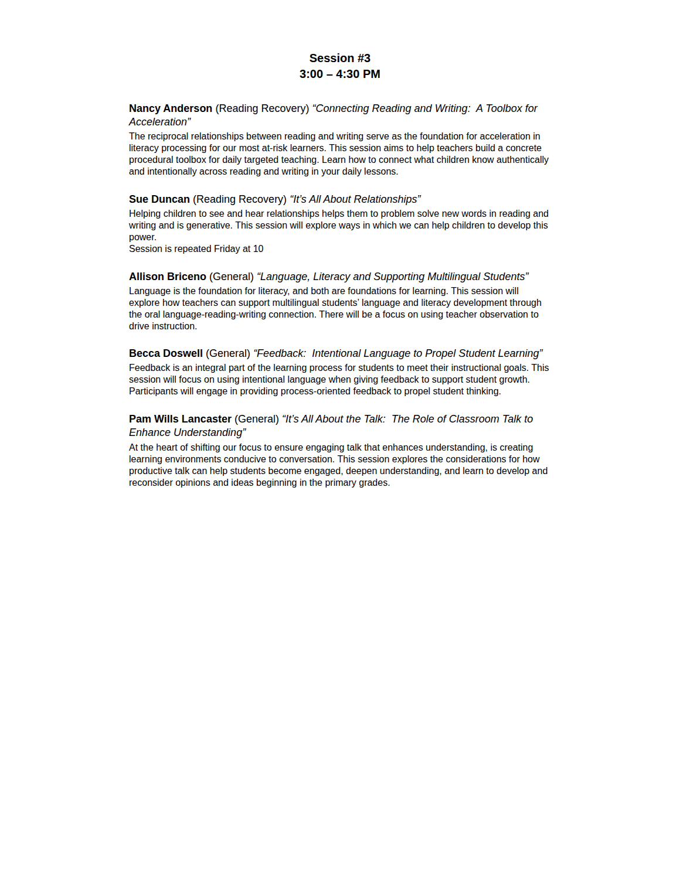Session #3
3:00 – 4:30 PM
Nancy Anderson (Reading Recovery) “Connecting Reading and Writing: A Toolbox for Acceleration”
The reciprocal relationships between reading and writing serve as the foundation for acceleration in literacy processing for our most at-risk learners. This session aims to help teachers build a concrete procedural toolbox for daily targeted teaching. Learn how to connect what children know authentically and intentionally across reading and writing in your daily lessons.
Sue Duncan (Reading Recovery) “It’s All About Relationships”
Helping children to see and hear relationships helps them to problem solve new words in reading and writing and is generative. This session will explore ways in which we can help children to develop this power.
Session is repeated Friday at 10
Allison Briceno (General) “Language, Literacy and Supporting Multilingual Students”
Language is the foundation for literacy, and both are foundations for learning. This session will explore how teachers can support multilingual students’ language and literacy development through the oral language-reading-writing connection. There will be a focus on using teacher observation to drive instruction.
Becca Doswell (General) “Feedback: Intentional Language to Propel Student Learning”
Feedback is an integral part of the learning process for students to meet their instructional goals. This session will focus on using intentional language when giving feedback to support student growth. Participants will engage in providing process-oriented feedback to propel student thinking.
Pam Wills Lancaster (General) “It’s All About the Talk: The Role of Classroom Talk to Enhance Understanding”
At the heart of shifting our focus to ensure engaging talk that enhances understanding, is creating learning environments conducive to conversation. This session explores the considerations for how productive talk can help students become engaged, deepen understanding, and learn to develop and reconsider opinions and ideas beginning in the primary grades.